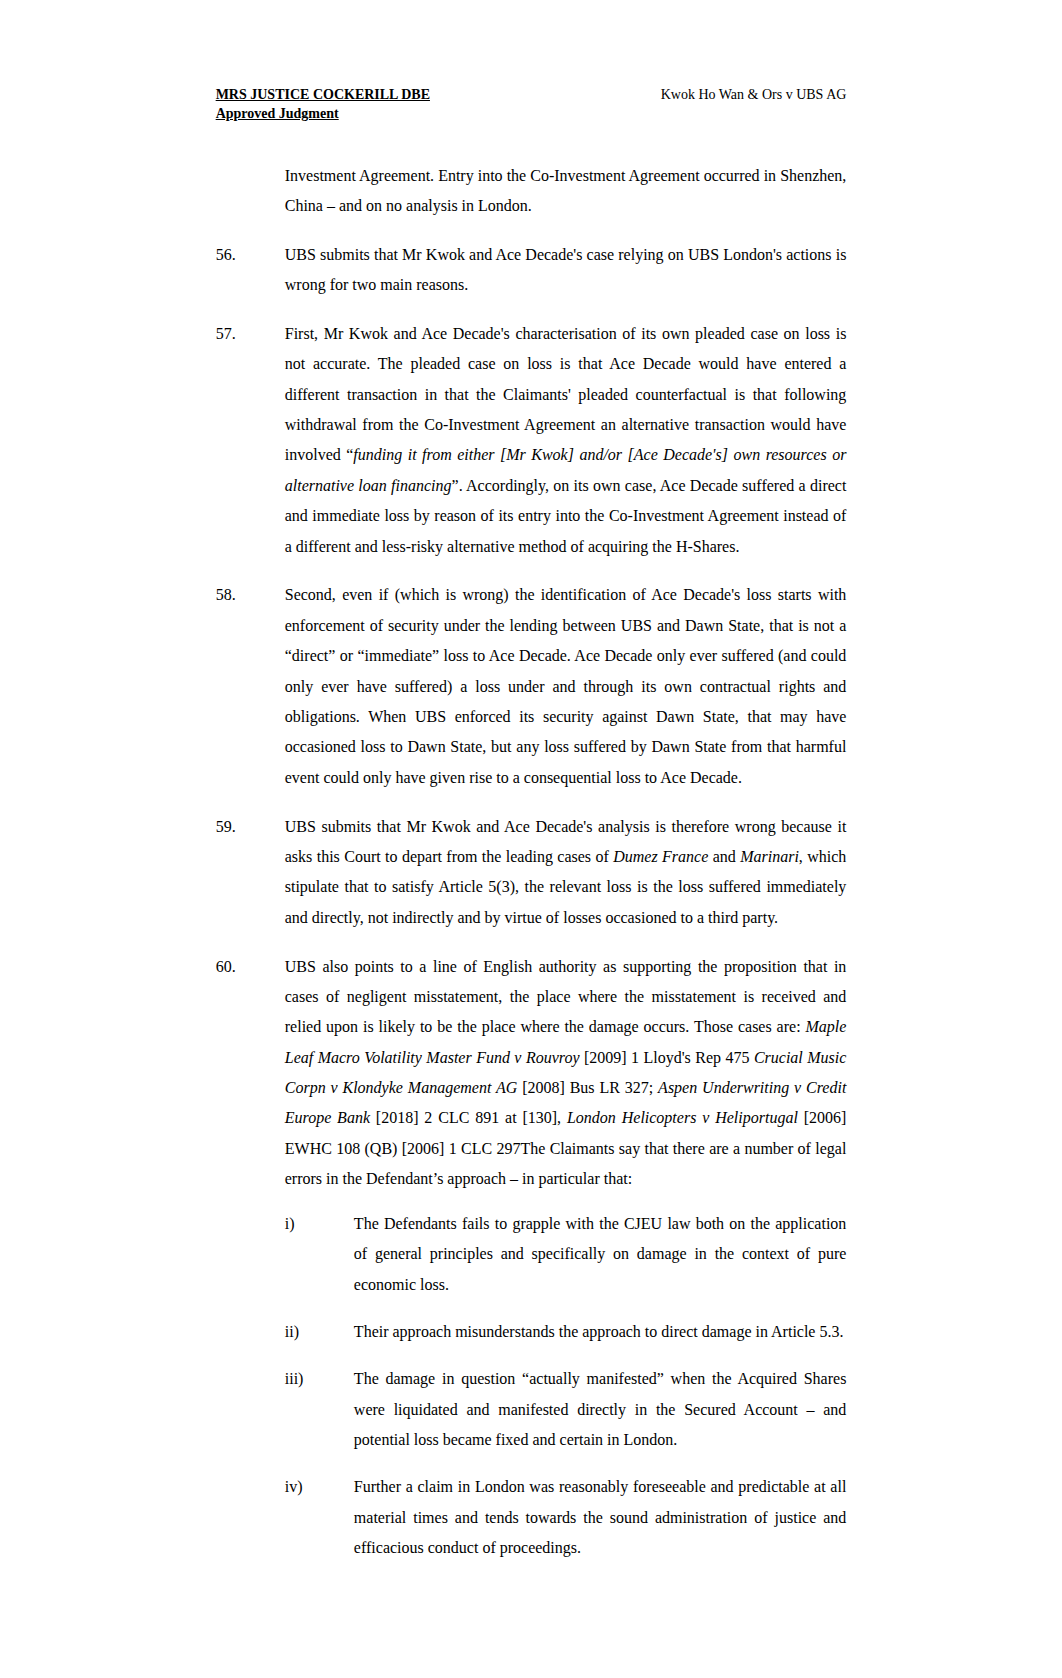MRS JUSTICE COCKERILL DBE
Approved Judgment
Kwok Ho Wan & Ors v UBS AG
Investment Agreement. Entry into the Co-Investment Agreement occurred in Shenzhen, China – and on no analysis in London.
56. UBS submits that Mr Kwok and Ace Decade's case relying on UBS London's actions is wrong for two main reasons.
57. First, Mr Kwok and Ace Decade's characterisation of its own pleaded case on loss is not accurate. The pleaded case on loss is that Ace Decade would have entered a different transaction in that the Claimants' pleaded counterfactual is that following withdrawal from the Co-Investment Agreement an alternative transaction would have involved “funding it from either [Mr Kwok] and/or [Ace Decade's] own resources or alternative loan financing”. Accordingly, on its own case, Ace Decade suffered a direct and immediate loss by reason of its entry into the Co-Investment Agreement instead of a different and less-risky alternative method of acquiring the H-Shares.
58. Second, even if (which is wrong) the identification of Ace Decade's loss starts with enforcement of security under the lending between UBS and Dawn State, that is not a “direct” or “immediate” loss to Ace Decade. Ace Decade only ever suffered (and could only ever have suffered) a loss under and through its own contractual rights and obligations. When UBS enforced its security against Dawn State, that may have occasioned loss to Dawn State, but any loss suffered by Dawn State from that harmful event could only have given rise to a consequential loss to Ace Decade.
59. UBS submits that Mr Kwok and Ace Decade's analysis is therefore wrong because it asks this Court to depart from the leading cases of Dumez France and Marinari, which stipulate that to satisfy Article 5(3), the relevant loss is the loss suffered immediately and directly, not indirectly and by virtue of losses occasioned to a third party.
60. UBS also points to a line of English authority as supporting the proposition that in cases of negligent misstatement, the place where the misstatement is received and relied upon is likely to be the place where the damage occurs. Those cases are: Maple Leaf Macro Volatility Master Fund v Rouvroy [2009] 1 Lloyd's Rep 475 Crucial Music Corpn v Klondyke Management AG [2008] Bus LR 327; Aspen Underwriting v Credit Europe Bank [2018] 2 CLC 891 at [130], London Helicopters v Heliportugal [2006] EWHC 108 (QB) [2006] 1 CLC 297The Claimants say that there are a number of legal errors in the Defendant’s approach – in particular that:
i) The Defendants fails to grapple with the CJEU law both on the application of general principles and specifically on damage in the context of pure economic loss.
ii) Their approach misunderstands the approach to direct damage in Article 5.3.
iii) The damage in question “actually manifested” when the Acquired Shares were liquidated and manifested directly in the Secured Account – and potential loss became fixed and certain in London.
iv) Further a claim in London was reasonably foreseeable and predictable at all material times and tends towards the sound administration of justice and efficacious conduct of proceedings.